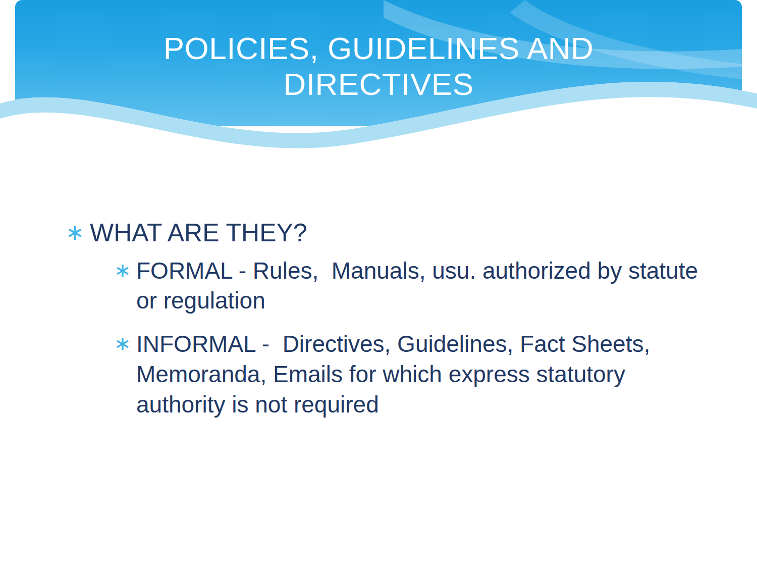POLICIES, GUIDELINES AND
DIRECTIVES
WHAT ARE THEY?
FORMAL - Rules, Manuals, usu. authorized by statute or regulation
INFORMAL - Directives, Guidelines, Fact Sheets, Memoranda, Emails for which express statutory authority is not required